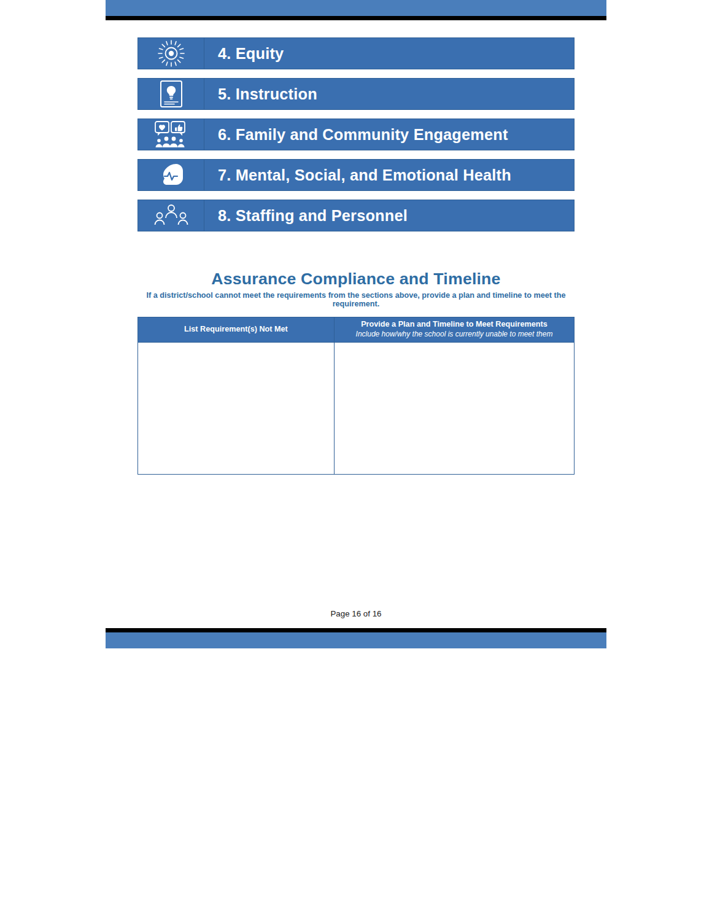4. Equity
5. Instruction
6. Family and Community Engagement
7. Mental, Social, and Emotional Health
8. Staffing and Personnel
Assurance Compliance and Timeline
If a district/school cannot meet the requirements from the sections above, provide a plan and timeline to meet the requirement.
| List Requirement(s) Not Met | Provide a Plan and Timeline to Meet Requirements Include how/why the school is currently unable to meet them |
| --- | --- |
Page 16 of 16